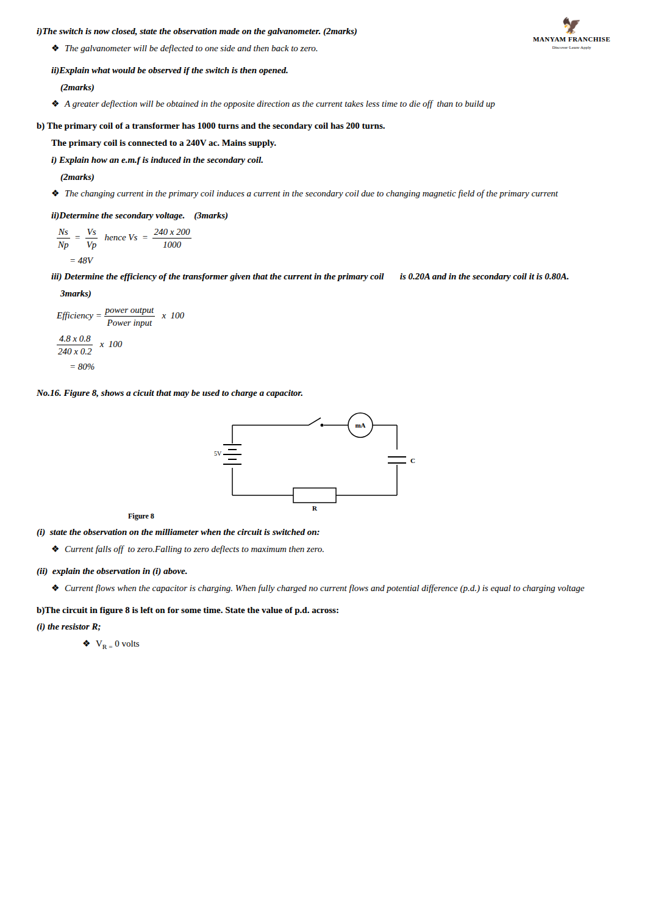🦅
MANYAM FRANCHISE
Discover·Learn·Apply
i)The switch is now closed, state the observation made on the galvanometer. (2marks)
The galvanometer will be deflected to one side and then back to zero.
ii)Explain what would be observed if the switch is then opened.
(2marks)
A greater deflection will be obtained in the opposite direction as the current takes less time to die off than to build up
b) The primary coil of a transformer has 1000 turns and the secondary coil has 200 turns.
The primary coil is connected to a 240V ac. Mains supply.
i) Explain how an e.m.f is induced in the secondary coil.
(2marks)
The changing current in the primary coil induces a current in the secondary coil due to changing magnetic field of the primary current
ii)Determine the secondary voltage. (3marks)
Ns Np = Vs Vp hence Vs = 240 x 2001000
= 48V
iii) Determine the efficiency of the transformer given that the current in the primary coil is 0.20A and in the secondary coil it is 0.80A.
3marks)
Efficiency = power output Power input x 100
4.8 x 0.8240 x 0.2 x 100
= 80%
No.16. Figure 8, shows a cicuit that may be used to charge a capacitor.
mA 5V C R
Figure 8
(i) state the observation on the milliameter when the circuit is switched on:
Current falls off to zero.Falling to zero deflects to maximum then zero.
(ii) explain the observation in (i) above.
Current flows when the capacitor is charging. When fully charged no current flows and potential difference (p.d.) is equal to charging voltage
b)The circuit in figure 8 is left on for some time. State the value of p.d. across:
(i) the resistor R;
VR = 0 volts